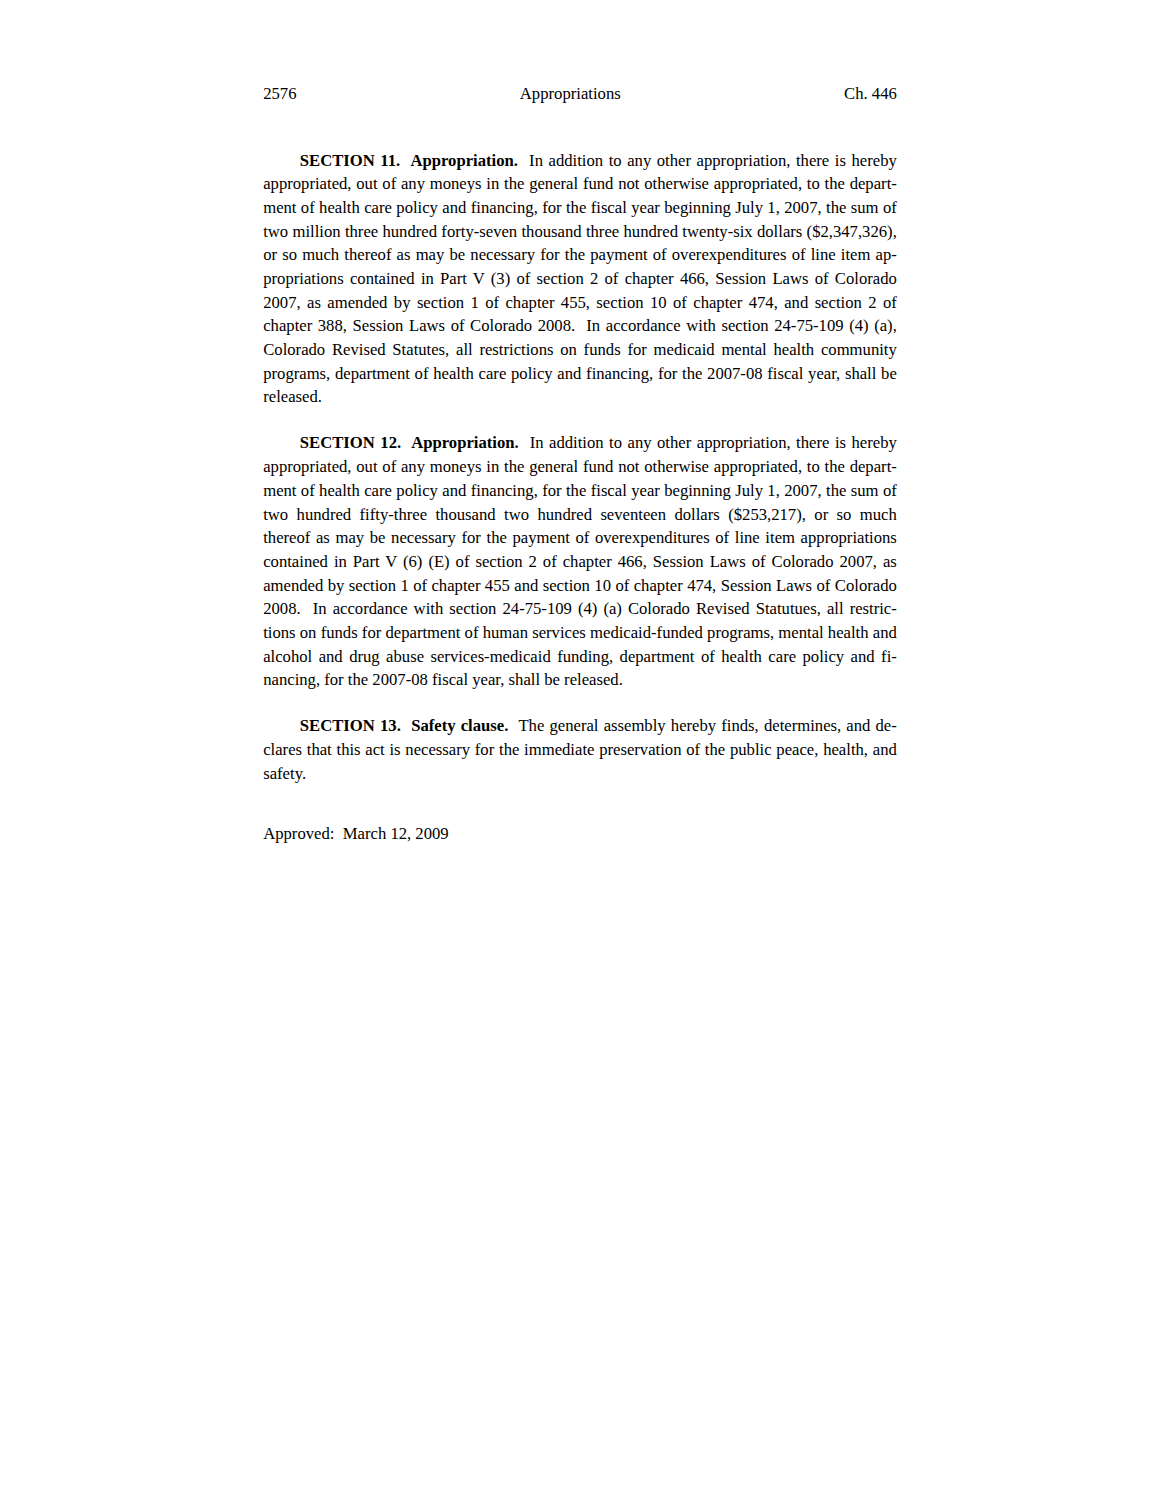2576 Appropriations Ch. 446
SECTION 11. Appropriation. In addition to any other appropriation, there is hereby appropriated, out of any moneys in the general fund not otherwise appropriated, to the department of health care policy and financing, for the fiscal year beginning July 1, 2007, the sum of two million three hundred forty-seven thousand three hundred twenty-six dollars ($2,347,326), or so much thereof as may be necessary for the payment of overexpenditures of line item appropriations contained in Part V (3) of section 2 of chapter 466, Session Laws of Colorado 2007, as amended by section 1 of chapter 455, section 10 of chapter 474, and section 2 of chapter 388, Session Laws of Colorado 2008. In accordance with section 24-75-109 (4) (a), Colorado Revised Statutes, all restrictions on funds for medicaid mental health community programs, department of health care policy and financing, for the 2007-08 fiscal year, shall be released.
SECTION 12. Appropriation. In addition to any other appropriation, there is hereby appropriated, out of any moneys in the general fund not otherwise appropriated, to the department of health care policy and financing, for the fiscal year beginning July 1, 2007, the sum of two hundred fifty-three thousand two hundred seventeen dollars ($253,217), or so much thereof as may be necessary for the payment of overexpenditures of line item appropriations contained in Part V (6) (E) of section 2 of chapter 466, Session Laws of Colorado 2007, as amended by section 1 of chapter 455 and section 10 of chapter 474, Session Laws of Colorado 2008. In accordance with section 24-75-109 (4) (a) Colorado Revised Statutues, all restrictions on funds for department of human services medicaid-funded programs, mental health and alcohol and drug abuse services-medicaid funding, department of health care policy and financing, for the 2007-08 fiscal year, shall be released.
SECTION 13. Safety clause. The general assembly hereby finds, determines, and declares that this act is necessary for the immediate preservation of the public peace, health, and safety.
Approved: March 12, 2009